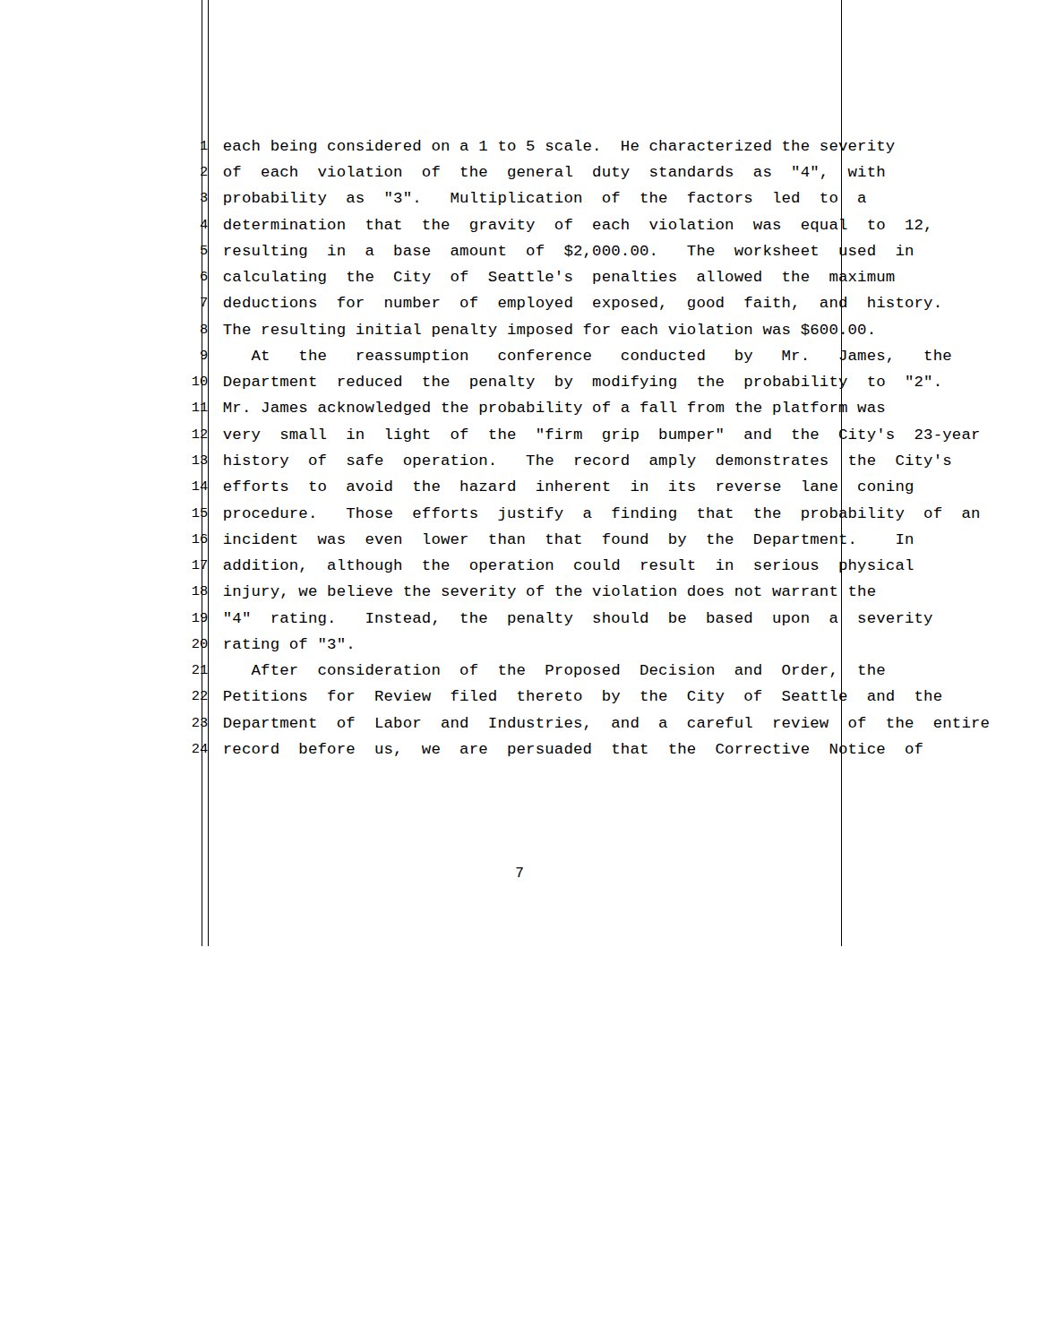1 each being considered on a 1 to 5 scale. He characterized the severity
2 of each violation of the general duty standards as "4", with
3 probability as "3". Multiplication of the factors led to a
4 determination that the gravity of each violation was equal to 12,
5 resulting in a base amount of $2,000.00. The worksheet used in
6 calculating the City of Seattle's penalties allowed the maximum
7 deductions for number of employed exposed, good faith, and history.
8 The resulting initial penalty imposed for each violation was $600.00.
9 At the reassumption conference conducted by Mr. James, the
10 Department reduced the penalty by modifying the probability to "2".
11 Mr. James acknowledged the probability of a fall from the platform was
12 very small in light of the "firm grip bumper" and the City's 23-year
13 history of safe operation. The record amply demonstrates the City's
14 efforts to avoid the hazard inherent in its reverse lane coning
15 procedure. Those efforts justify a finding that the probability of an
16 incident was even lower than that found by the Department. In
17 addition, although the operation could result in serious physical
18 injury, we believe the severity of the violation does not warrant the
19"4" rating. Instead, the penalty should be based upon a severity
20 rating of "3".
21 After consideration of the Proposed Decision and Order, the
22 Petitions for Review filed thereto by the City of Seattle and the
23 Department of Labor and Industries, and a careful review of the entire
24 record before us, we are persuaded that the Corrective Notice of
7